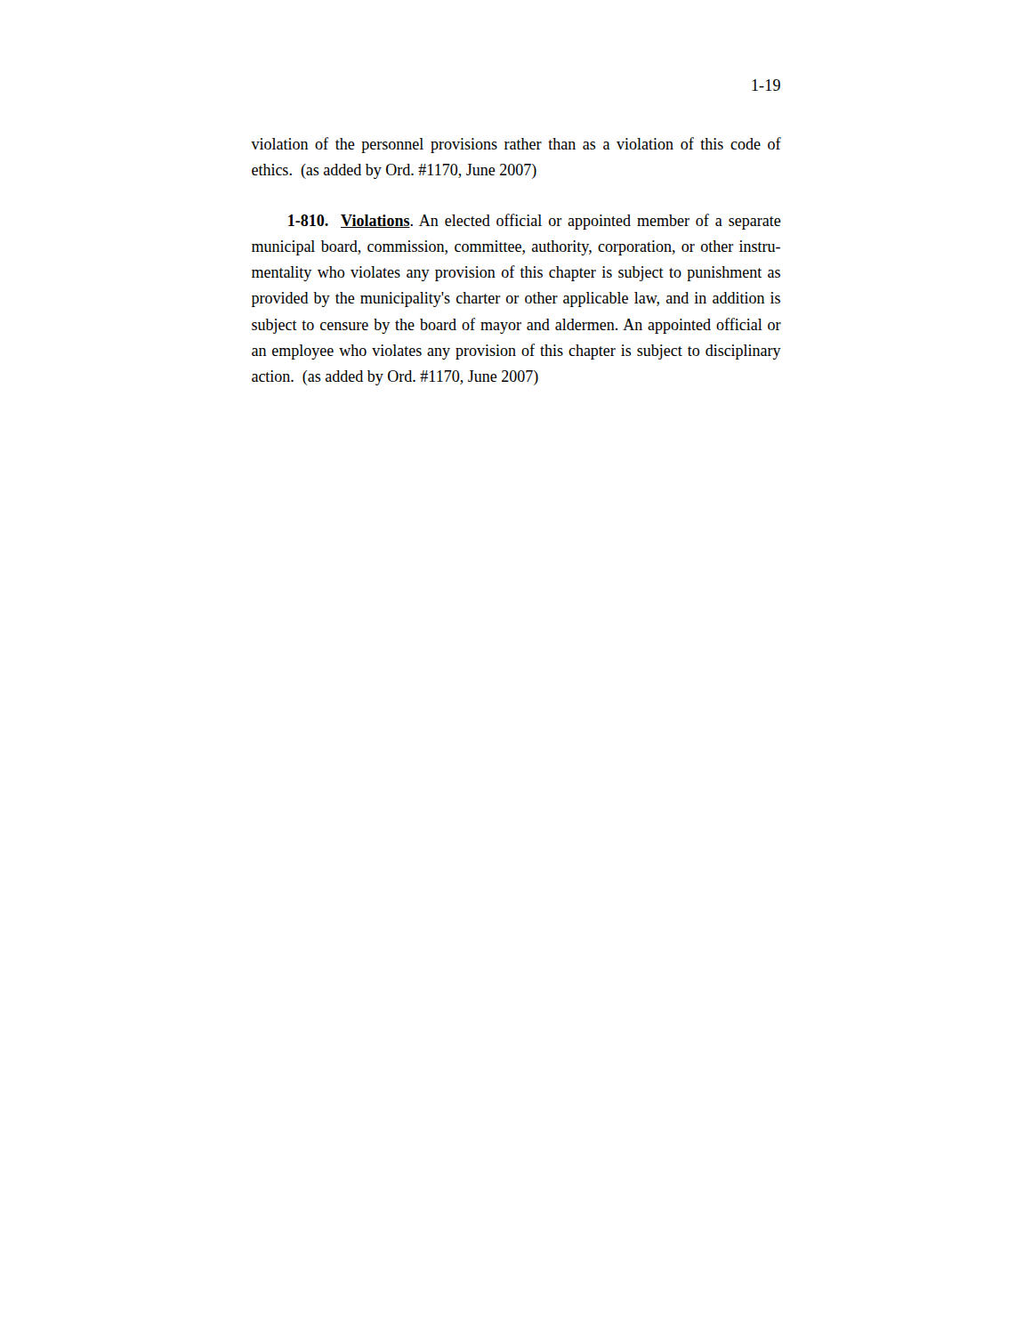1-19
violation of the personnel provisions rather than as a violation of this code of ethics. (as added by Ord. #1170, June 2007)
1-810. Violations. An elected official or appointed member of a separate municipal board, commission, committee, authority, corporation, or other instrumentality who violates any provision of this chapter is subject to punishment as provided by the municipality's charter or other applicable law, and in addition is subject to censure by the board of mayor and aldermen. An appointed official or an employee who violates any provision of this chapter is subject to disciplinary action. (as added by Ord. #1170, June 2007)